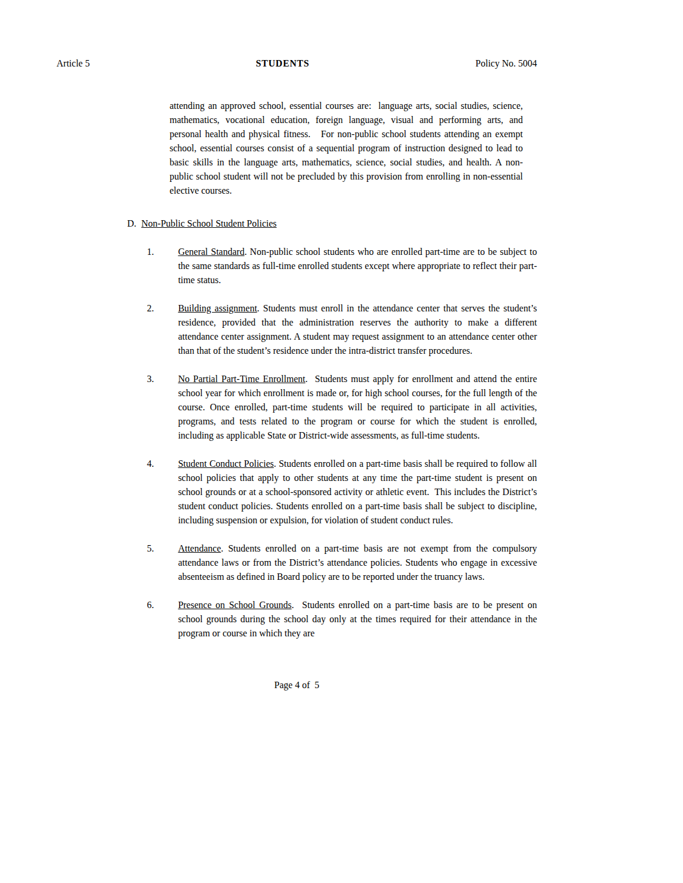Article 5
STUDENTS
Policy No. 5004
attending an approved school, essential courses are: language arts, social studies, science, mathematics, vocational education, foreign language, visual and performing arts, and personal health and physical fitness. For non-public school students attending an exempt school, essential courses consist of a sequential program of instruction designed to lead to basic skills in the language arts, mathematics, science, social studies, and health. A non-public school student will not be precluded by this provision from enrolling in non-essential elective courses.
D. Non-Public School Student Policies
1. General Standard. Non-public school students who are enrolled part-time are to be subject to the same standards as full-time enrolled students except where appropriate to reflect their part-time status.
2. Building assignment. Students must enroll in the attendance center that serves the student’s residence, provided that the administration reserves the authority to make a different attendance center assignment. A student may request assignment to an attendance center other than that of the student’s residence under the intra-district transfer procedures.
3. No Partial Part-Time Enrollment. Students must apply for enrollment and attend the entire school year for which enrollment is made or, for high school courses, for the full length of the course. Once enrolled, part-time students will be required to participate in all activities, programs, and tests related to the program or course for which the student is enrolled, including as applicable State or District-wide assessments, as full-time students.
4. Student Conduct Policies. Students enrolled on a part-time basis shall be required to follow all school policies that apply to other students at any time the part-time student is present on school grounds or at a school-sponsored activity or athletic event. This includes the District’s student conduct policies. Students enrolled on a part-time basis shall be subject to discipline, including suspension or expulsion, for violation of student conduct rules.
5. Attendance. Students enrolled on a part-time basis are not exempt from the compulsory attendance laws or from the District’s attendance policies. Students who engage in excessive absenteeism as defined in Board policy are to be reported under the truancy laws.
6. Presence on School Grounds. Students enrolled on a part-time basis are to be present on school grounds during the school day only at the times required for their attendance in the program or course in which they are
Page 4 of 5